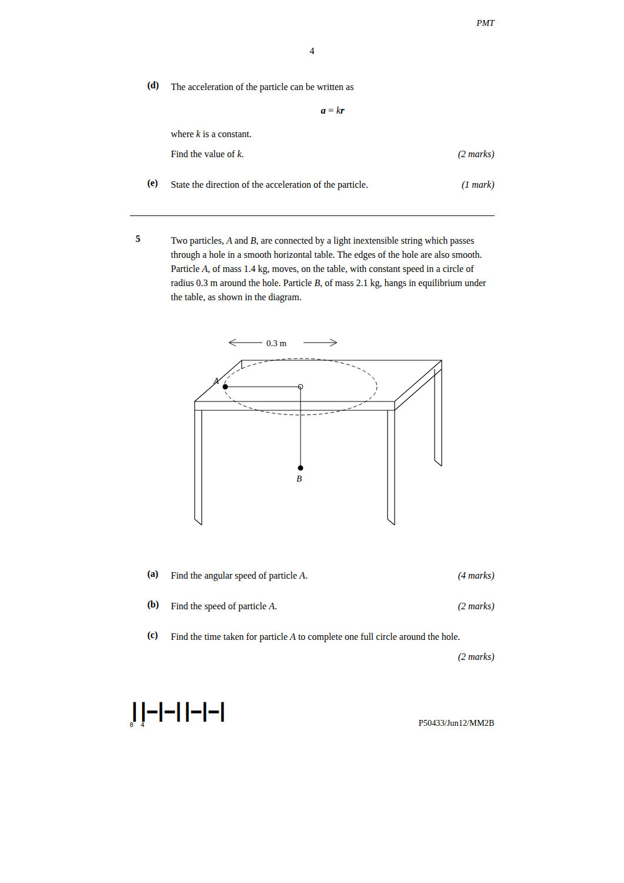PMT
4
(d)
The acceleration of the particle can be written as
a = kr
where k is a constant.
Find the value of k. (2 marks)
(e)
State the direction of the acceleration of the particle. (1 mark)
5
Two particles, A and B, are connected by a light inextensible string which passes through a hole in a smooth horizontal table. The edges of the hole are also smooth. Particle A, of mass 1.4 kg, moves, on the table, with constant speed in a circle of radius 0.3 m around the hole. Particle B, of mass 2.1 kg, hangs in equilibrium under the table, as shown in the diagram.
A B 0.3 m
(a)
Find the angular speed of particle A. (4 marks)
(b)
Find the speed of particle A. (2 marks)
(c)
Find the time taken for particle A to complete one full circle around the hole.
(2 marks)
┃┃━┃━┃┃━┃━┃
0 4
P50433/Jun12/MM2B